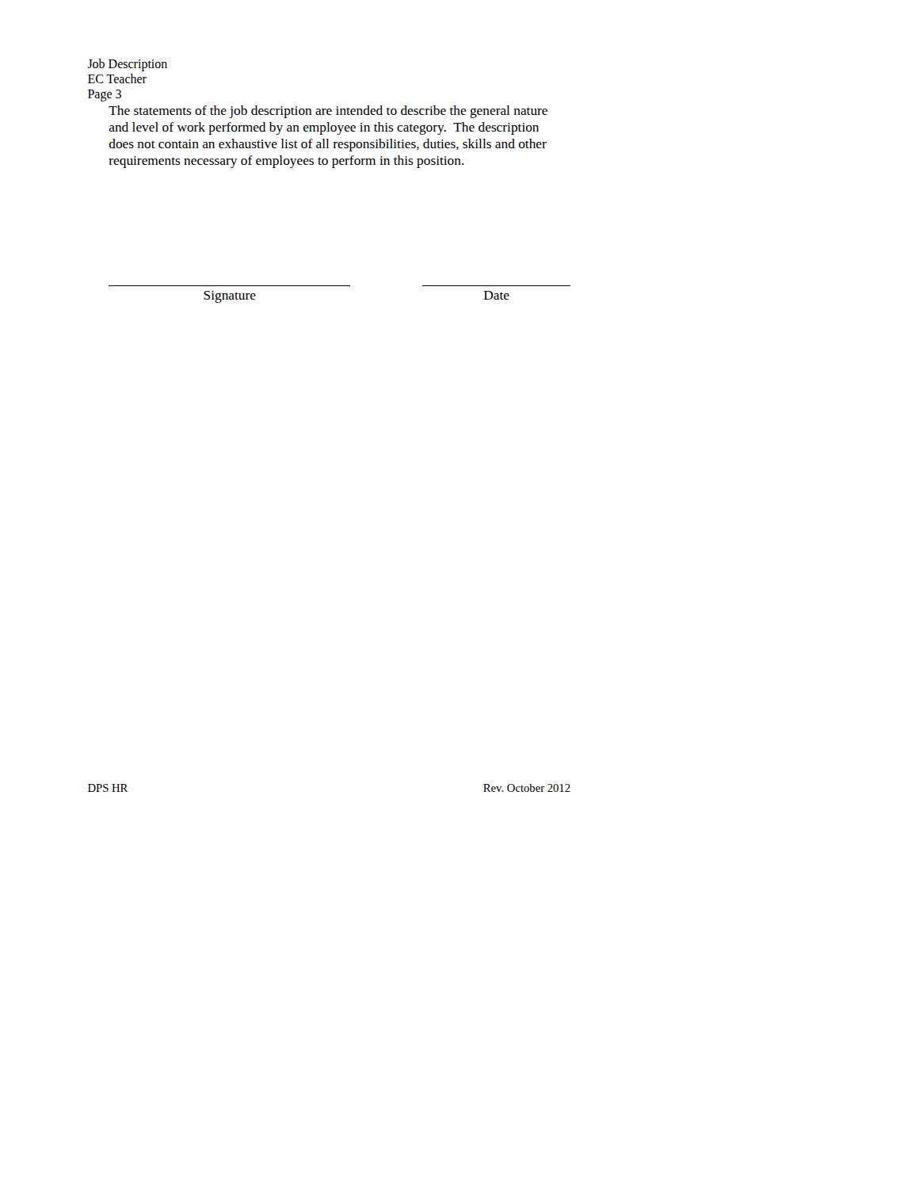Job Description
EC Teacher
Page 3
The statements of the job description are intended to describe the general nature and level of work performed by an employee in this category. The description does not contain an exhaustive list of all responsibilities, duties, skills and other requirements necessary of employees to perform in this position.
Signature
Date
DPS HR Rev. October 2012